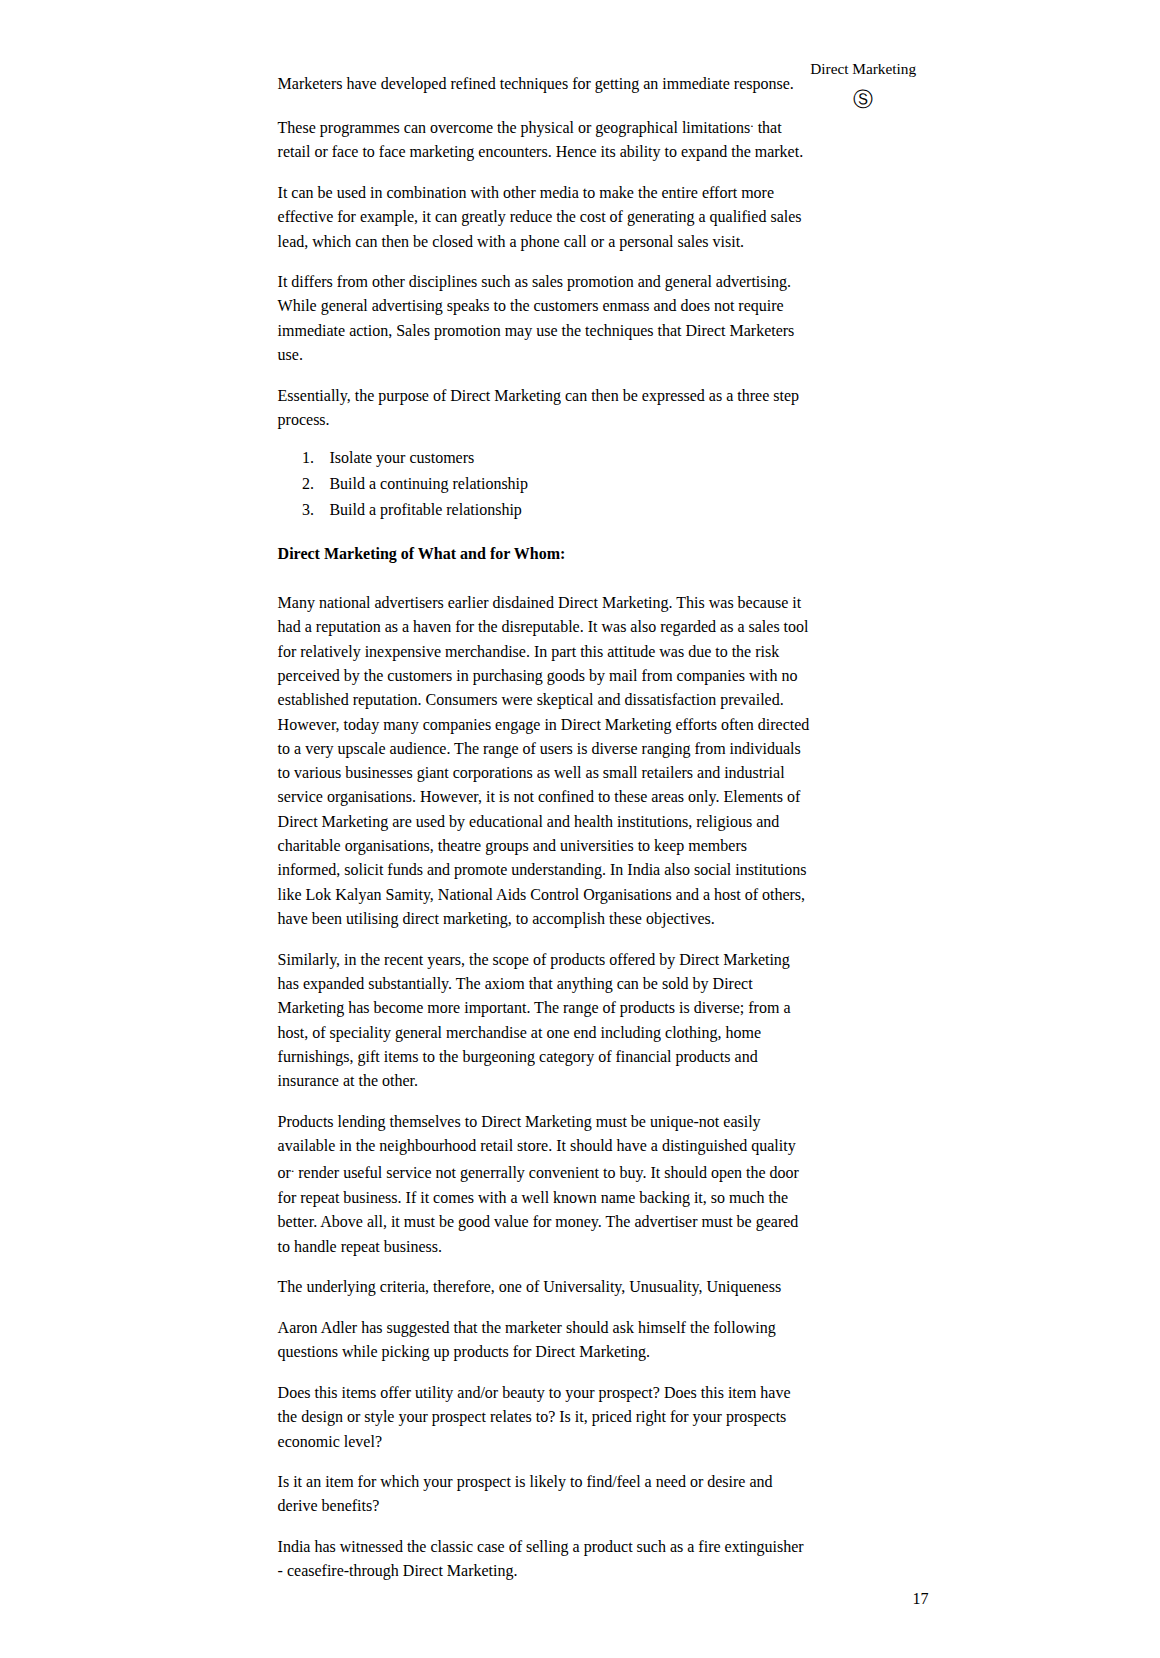Direct Marketing Ⓢ
Marketers have developed refined techniques for getting an immediate response.
These programmes can overcome the physical or geographical limitations. that retail or face to face marketing encounters. Hence its ability to expand the market.
It can be used in combination with other media to make the entire effort more effective for example, it can greatly reduce the cost of generating a qualified sales lead, which can then be closed with a phone call or a personal sales visit.
It differs from other disciplines such as sales promotion and general advertising. While general advertising speaks to the customers enmass and does not require immediate action, Sales promotion may use the techniques that Direct Marketers use.
Essentially, the purpose of Direct Marketing can then be expressed as a three step process.
Isolate your customers
Build a continuing relationship
Build a profitable relationship
Direct Marketing of What and for Whom:
Many national advertisers earlier disdained Direct Marketing. This was because it had a reputation as a haven for the disreputable. It was also regarded as a sales tool for relatively inexpensive merchandise. In part this attitude was due to the risk perceived by the customers in purchasing goods by mail from companies with no established reputation. Consumers were skeptical and dissatisfaction prevailed. However, today many companies engage in Direct Marketing efforts often directed to a very upscale audience. The range of users is diverse ranging from individuals to various businesses giant corporations as well as small retailers and industrial service organisations. However, it is not confined to these areas only. Elements of Direct Marketing are used by educational and health institutions, religious and charitable organisations, theatre groups and universities to keep members informed, solicit funds and promote understanding. In India also social institutions like Lok Kalyan Samity, National Aids Control Organisations and a host of others, have been utilising direct marketing, to accomplish these objectives.
Similarly, in the recent years, the scope of products offered by Direct Marketing has expanded substantially. The axiom that anything can be sold by Direct Marketing has become more important. The range of products is diverse; from a host, of speciality general merchandise at one end including clothing, home furnishings, gift items to the burgeoning category of financial products and insurance at the other.
Products lending themselves to Direct Marketing must be unique-not easily available in the neighbourhood retail store. It should have a distinguished quality or. render useful service not generrally convenient to buy. It should open the door for repeat business. If it comes with a well known name backing it, so much the better. Above all, it must be good value for money. The advertiser must be geared to handle repeat business.
The underlying criteria, therefore, one of Universality, Unusuality, Uniqueness
Aaron Adler has suggested that the marketer should ask himself the following questions while picking up products for Direct Marketing.
Does this items offer utility and/or beauty to your prospect? Does this item have the design or style your prospect relates to? Is it, priced right for your prospects economic level?
Is it an item for which your prospect is likely to find/feel a need or desire and derive benefits?
India has witnessed the classic case of selling a product such as a fire extinguisher - ceasefire-through Direct Marketing.
17